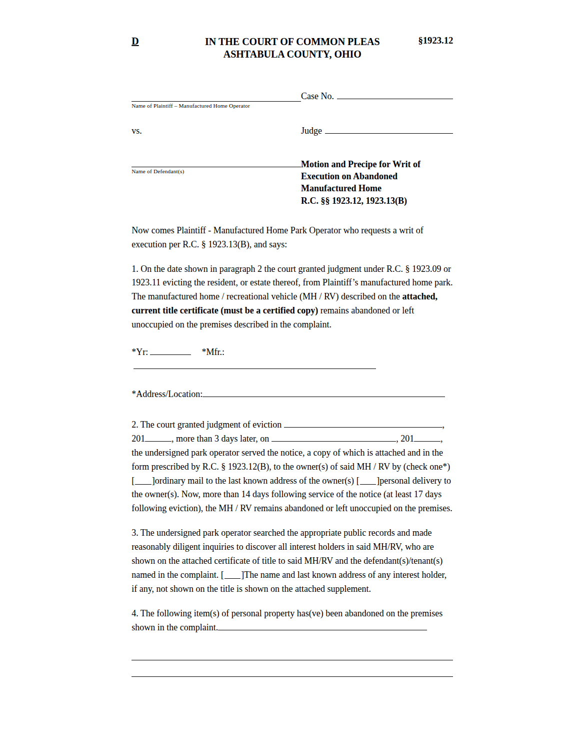D
§1923.12
IN THE COURT OF COMMON PLEAS ASHTABULA COUNTY, OHIO
Name of Plaintiff – Manufactured Home Operator
vs.
Name of Defendant(s)
Case No.
Judge
Motion and Precipe for Writ of
Execution on Abandoned
Manufactured Home
R.C. §§ 1923.12, 1923.13(B)
Now comes Plaintiff - Manufactured Home Park Operator who requests a writ of execution per R.C. § 1923.13(B), and says:
1. On the date shown in paragraph 2 the court granted judgment under R.C. § 1923.09 or 1923.11 evicting the resident, or estate thereof, from Plaintiff’s manufactured home park. The manufactured home / recreational vehicle (MH / RV) described on the attached, current title certificate (must be a certified copy) remains abandoned or left unoccupied on the premises described in the complaint.
*Yr: *Mfr.:
*Address/Location:
2. The court granted judgment of eviction , 201 , more than 3 days later, on , 201 , the undersigned park operator served the notice, a copy of which is attached and in the form prescribed by R.C. § 1923.12(B), to the owner(s) of said MH / RV by (check one*) [ ] ordinary mail to the last known address of the owner(s) [ ] personal delivery to the owner(s). Now, more than 14 days following service of the notice (at least 17 days following eviction), the MH / RV remains abandoned or left unoccupied on the premises.
3. The undersigned park operator searched the appropriate public records and made reasonably diligent inquiries to discover all interest holders in said MH/RV, who are shown on the attached certificate of title to said MH/RV and the defendant(s)/tenant(s) named in the complaint. [ ] The name and last known address of any interest holder, if any, not shown on the title is shown on the attached supplement.
4. The following item(s) of personal property has(ve) been abandoned on the premises shown in the complaint.